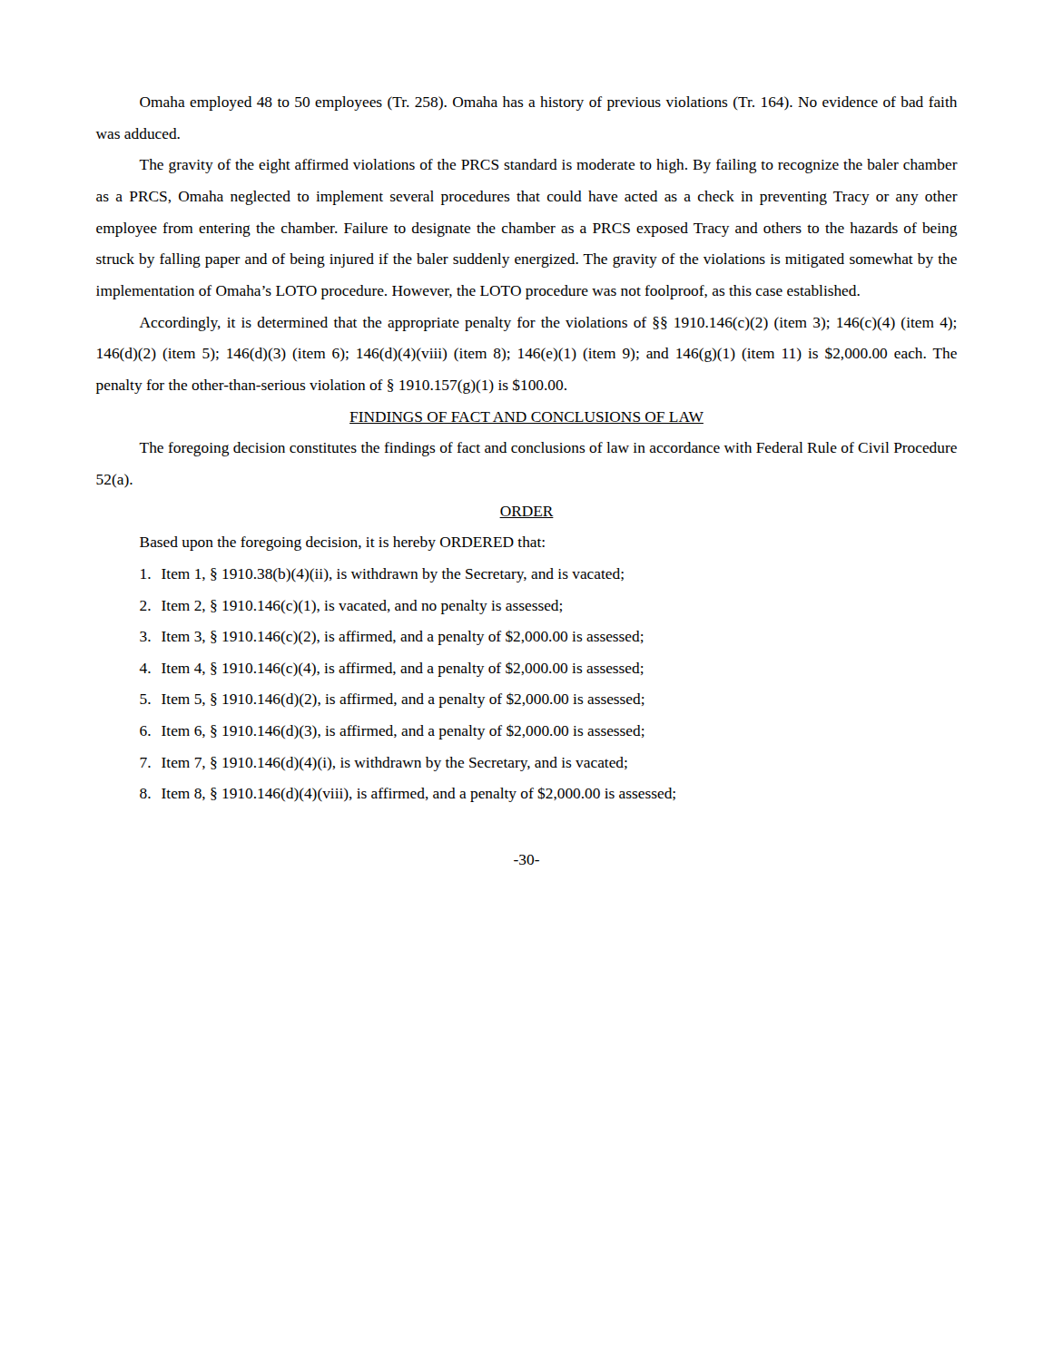Omaha employed 48 to 50 employees (Tr. 258). Omaha has a history of previous violations (Tr. 164). No evidence of bad faith was adduced.
The gravity of the eight affirmed violations of the PRCS standard is moderate to high. By failing to recognize the baler chamber as a PRCS, Omaha neglected to implement several procedures that could have acted as a check in preventing Tracy or any other employee from entering the chamber. Failure to designate the chamber as a PRCS exposed Tracy and others to the hazards of being struck by falling paper and of being injured if the baler suddenly energized. The gravity of the violations is mitigated somewhat by the implementation of Omaha’s LOTO procedure. However, the LOTO procedure was not foolproof, as this case established.
Accordingly, it is determined that the appropriate penalty for the violations of §§ 1910.146(c)(2) (item 3); 146(c)(4) (item 4); 146(d)(2) (item 5); 146(d)(3) (item 6); 146(d)(4)(viii) (item 8); 146(e)(1) (item 9); and 146(g)(1) (item 11) is $2,000.00 each. The penalty for the other-than-serious violation of § 1910.157(g)(1) is $100.00.
FINDINGS OF FACT AND CONCLUSIONS OF LAW
The foregoing decision constitutes the findings of fact and conclusions of law in accordance with Federal Rule of Civil Procedure 52(a).
ORDER
Based upon the foregoing decision, it is hereby ORDERED that:
1. Item 1, § 1910.38(b)(4)(ii), is withdrawn by the Secretary, and is vacated;
2. Item 2, § 1910.146(c)(1), is vacated, and no penalty is assessed;
3. Item 3, § 1910.146(c)(2), is affirmed, and a penalty of $2,000.00 is assessed;
4. Item 4, § 1910.146(c)(4), is affirmed, and a penalty of $2,000.00 is assessed;
5. Item 5, § 1910.146(d)(2), is affirmed, and a penalty of $2,000.00 is assessed;
6. Item 6, § 1910.146(d)(3), is affirmed, and a penalty of $2,000.00 is assessed;
7. Item 7, § 1910.146(d)(4)(i), is withdrawn by the Secretary, and is vacated;
8. Item 8, § 1910.146(d)(4)(viii), is affirmed, and a penalty of $2,000.00 is assessed;
-30-